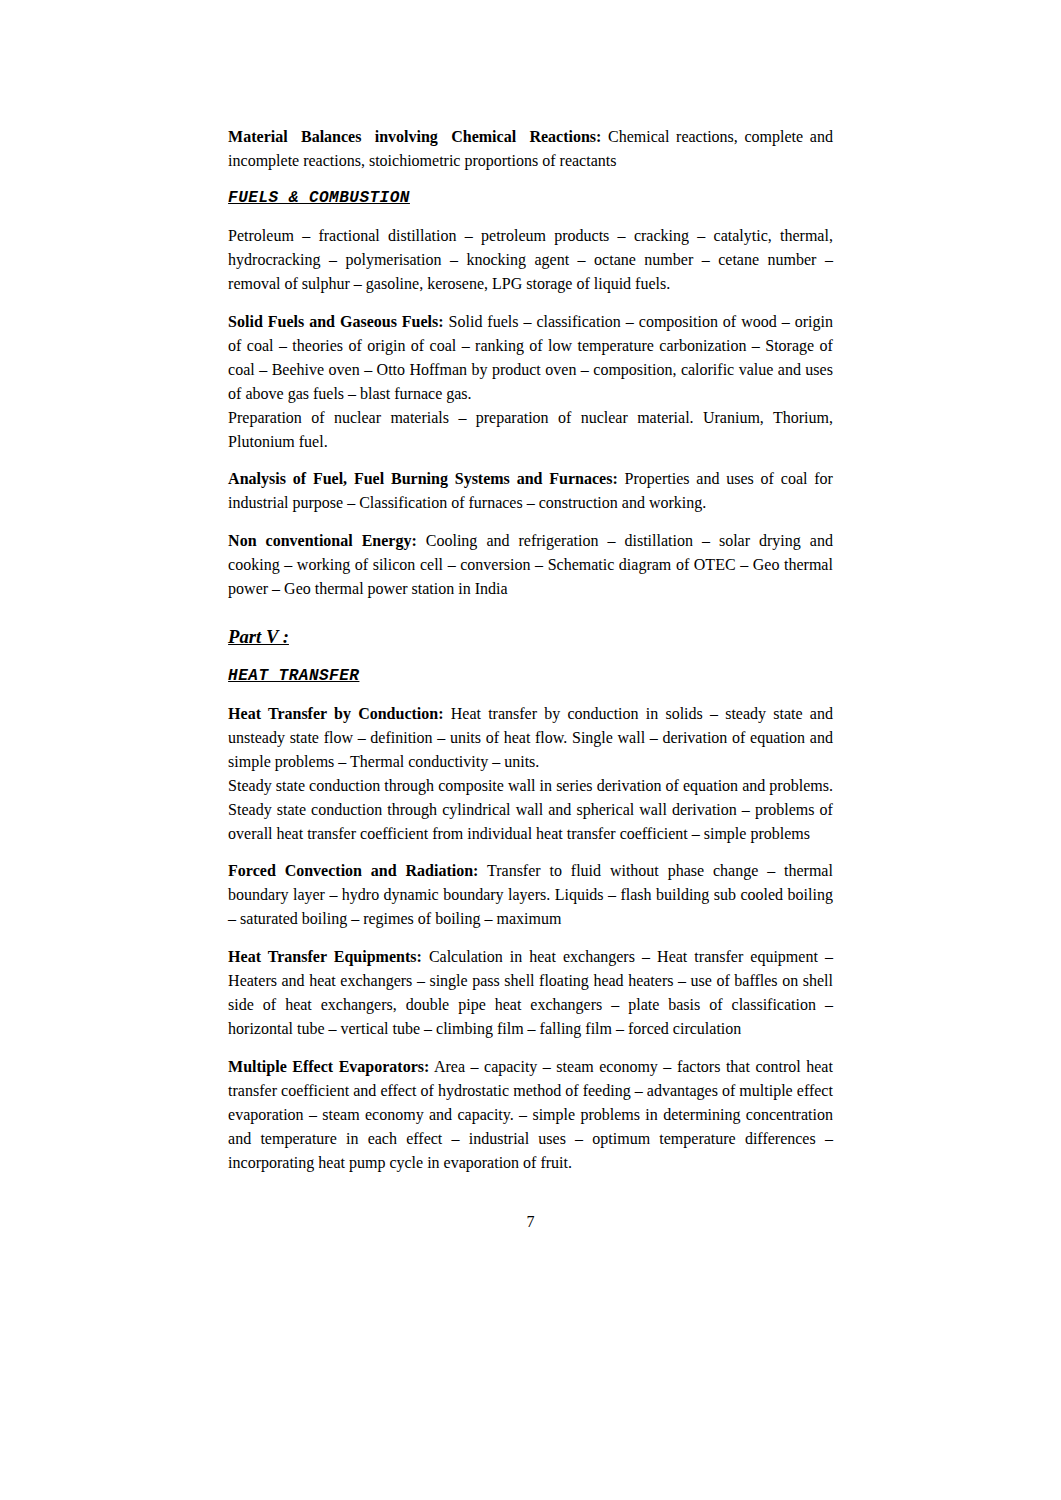Material Balances involving Chemical Reactions: Chemical reactions, complete and incomplete reactions, stoichiometric proportions of reactants
FUELS & COMBUSTION
Petroleum – fractional distillation – petroleum products – cracking – catalytic, thermal, hydrocracking – polymerisation – knocking agent – octane number – cetane number – removal of sulphur – gasoline, kerosene, LPG storage of liquid fuels.
Solid Fuels and Gaseous Fuels: Solid fuels – classification – composition of wood – origin of coal – theories of origin of coal – ranking of low temperature carbonization – Storage of coal – Beehive oven – Otto Hoffman by product oven – composition, calorific value and uses of above gas fuels – blast furnace gas.
Preparation of nuclear materials – preparation of nuclear material. Uranium, Thorium, Plutonium fuel.
Analysis of Fuel, Fuel Burning Systems and Furnaces: Properties and uses of coal for industrial purpose – Classification of furnaces – construction and working.
Non conventional Energy: Cooling and refrigeration – distillation – solar drying and cooking – working of silicon cell – conversion – Schematic diagram of OTEC – Geo thermal power – Geo thermal power station in India
Part V :
HEAT TRANSFER
Heat Transfer by Conduction: Heat transfer by conduction in solids – steady state and unsteady state flow – definition – units of heat flow. Single wall – derivation of equation and simple problems – Thermal conductivity – units.
Steady state conduction through composite wall in series derivation of equation and problems. Steady state conduction through cylindrical wall and spherical wall derivation – problems of overall heat transfer coefficient from individual heat transfer coefficient – simple problems
Forced Convection and Radiation: Transfer to fluid without phase change – thermal boundary layer – hydro dynamic boundary layers. Liquids – flash building sub cooled boiling – saturated boiling – regimes of boiling – maximum
Heat Transfer Equipments: Calculation in heat exchangers – Heat transfer equipment – Heaters and heat exchangers – single pass shell floating head heaters – use of baffles on shell side of heat exchangers, double pipe heat exchangers – plate basis of classification – horizontal tube – vertical tube – climbing film – falling film – forced circulation
Multiple Effect Evaporators: Area – capacity – steam economy – factors that control heat transfer coefficient and effect of hydrostatic method of feeding – advantages of multiple effect evaporation – steam economy and capacity. – simple problems in determining concentration and temperature in each effect – industrial uses – optimum temperature differences – incorporating heat pump cycle in evaporation of fruit.
7